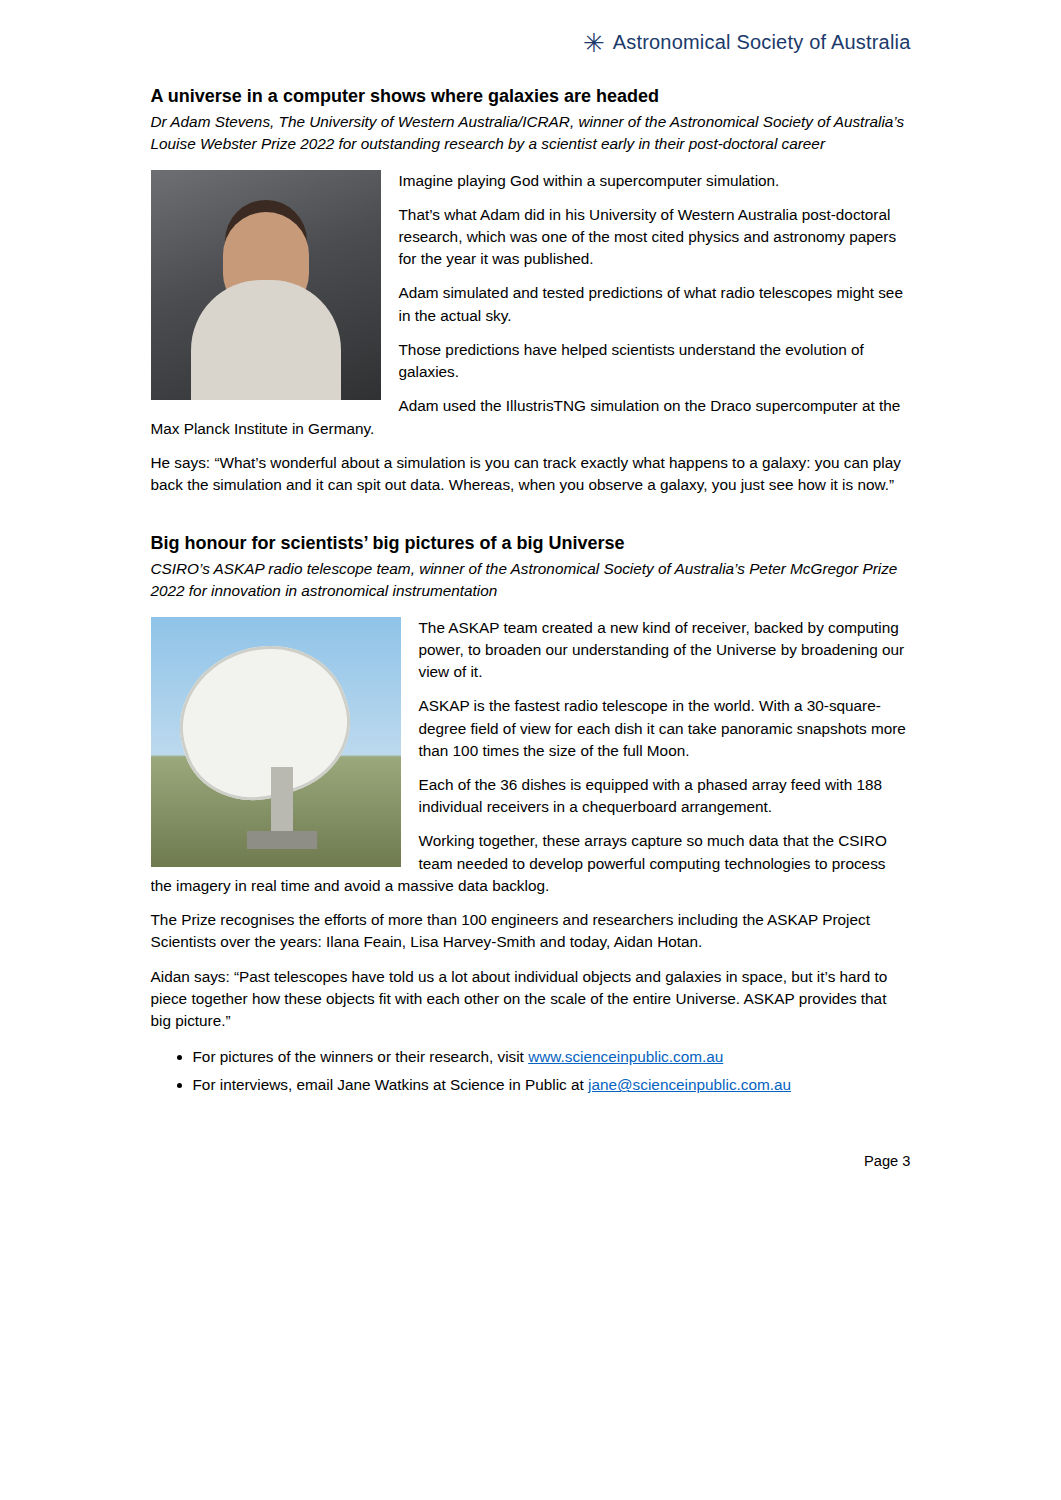✳ Astronomical Society of Australia
A universe in a computer shows where galaxies are headed
Dr Adam Stevens, The University of Western Australia/ICRAR, winner of the Astronomical Society of Australia’s Louise Webster Prize 2022 for outstanding research by a scientist early in their post-doctoral career
Imagine playing God within a supercomputer simulation.
That’s what Adam did in his University of Western Australia post-doctoral research, which was one of the most cited physics and astronomy papers for the year it was published.
Adam simulated and tested predictions of what radio telescopes might see in the actual sky.
Those predictions have helped scientists understand the evolution of galaxies.
Adam used the IllustrisTNG simulation on the Draco supercomputer at the Max Planck Institute in Germany.
He says: “What’s wonderful about a simulation is you can track exactly what happens to a galaxy: you can play back the simulation and it can spit out data. Whereas, when you observe a galaxy, you just see how it is now.”
Big honour for scientists’ big pictures of a big Universe
CSIRO’s ASKAP radio telescope team, winner of the Astronomical Society of Australia’s Peter McGregor Prize 2022 for innovation in astronomical instrumentation
The ASKAP team created a new kind of receiver, backed by computing power, to broaden our understanding of the Universe by broadening our view of it.
ASKAP is the fastest radio telescope in the world. With a 30-square-degree field of view for each dish it can take panoramic snapshots more than 100 times the size of the full Moon.
Each of the 36 dishes is equipped with a phased array feed with 188 individual receivers in a chequerboard arrangement.
Working together, these arrays capture so much data that the CSIRO team needed to develop powerful computing technologies to process the imagery in real time and avoid a massive data backlog.
The Prize recognises the efforts of more than 100 engineers and researchers including the ASKAP Project Scientists over the years: Ilana Feain, Lisa Harvey-Smith and today, Aidan Hotan.
Aidan says: “Past telescopes have told us a lot about individual objects and galaxies in space, but it’s hard to piece together how these objects fit with each other on the scale of the entire Universe. ASKAP provides that big picture.”
For pictures of the winners or their research, visit www.scienceinpublic.com.au
For interviews, email Jane Watkins at Science in Public at jane@scienceinpublic.com.au
Page 3